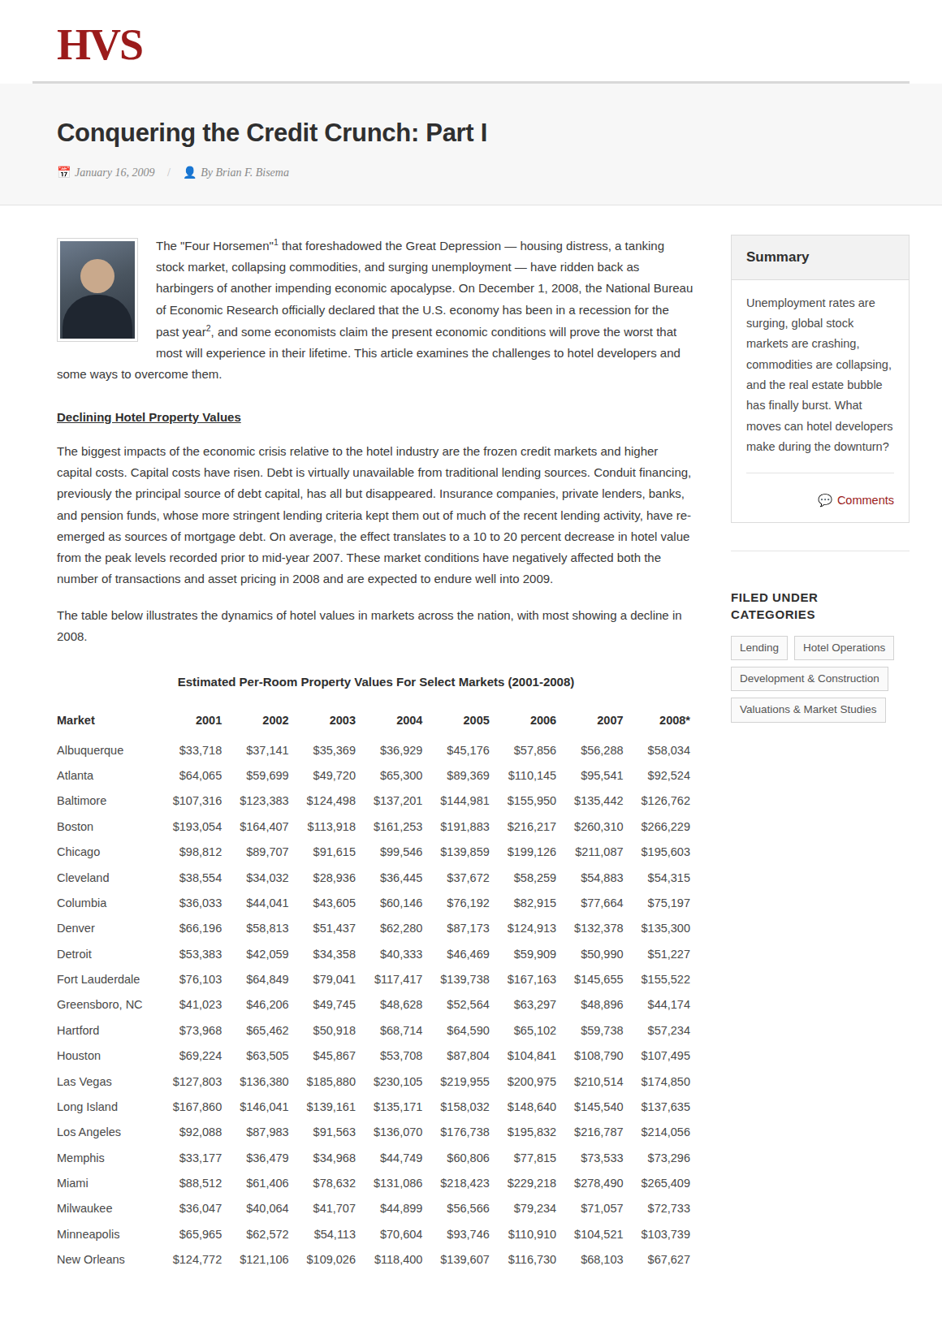HVS
Conquering the Credit Crunch: Part I
📅January 16, 2009 / 👤By Brian F. Bisema
The "Four Horsemen"1 that foreshadowed the Great Depression — housing distress, a tanking stock market, collapsing commodities, and surging unemployment — have ridden back as harbingers of another impending economic apocalypse. On December 1, 2008, the National Bureau of Economic Research officially declared that the U.S. economy has been in a recession for the past year2, and some economists claim the present economic conditions will prove the worst that most will experience in their lifetime. This article examines the challenges to hotel developers and some ways to overcome them.
Declining Hotel Property Values
The biggest impacts of the economic crisis relative to the hotel industry are the frozen credit markets and higher capital costs. Capital costs have risen. Debt is virtually unavailable from traditional lending sources. Conduit financing, previously the principal source of debt capital, has all but disappeared. Insurance companies, private lenders, banks, and pension funds, whose more stringent lending criteria kept them out of much of the recent lending activity, have re-emerged as sources of mortgage debt. On average, the effect translates to a 10 to 20 percent decrease in hotel value from the peak levels recorded prior to mid-year 2007. These market conditions have negatively affected both the number of transactions and asset pricing in 2008 and are expected to endure well into 2009.
The table below illustrates the dynamics of hotel values in markets across the nation, with most showing a decline in 2008.
Estimated Per-Room Property Values For Select Markets (2001-2008)
| Market | 2001 | 2002 | 2003 | 2004 | 2005 | 2006 | 2007 | 2008* |
| --- | --- | --- | --- | --- | --- | --- | --- | --- |
| Albuquerque | $33,718 | $37,141 | $35,369 | $36,929 | $45,176 | $57,856 | $56,288 | $58,034 |
| Atlanta | $64,065 | $59,699 | $49,720 | $65,300 | $89,369 | $110,145 | $95,541 | $92,524 |
| Baltimore | $107,316 | $123,383 | $124,498 | $137,201 | $144,981 | $155,950 | $135,442 | $126,762 |
| Boston | $193,054 | $164,407 | $113,918 | $161,253 | $191,883 | $216,217 | $260,310 | $266,229 |
| Chicago | $98,812 | $89,707 | $91,615 | $99,546 | $139,859 | $199,126 | $211,087 | $195,603 |
| Cleveland | $38,554 | $34,032 | $28,936 | $36,445 | $37,672 | $58,259 | $54,883 | $54,315 |
| Columbia | $36,033 | $44,041 | $43,605 | $60,146 | $76,192 | $82,915 | $77,664 | $75,197 |
| Denver | $66,196 | $58,813 | $51,437 | $62,280 | $87,173 | $124,913 | $132,378 | $135,300 |
| Detroit | $53,383 | $42,059 | $34,358 | $40,333 | $46,469 | $59,909 | $50,990 | $51,227 |
| Fort Lauderdale | $76,103 | $64,849 | $79,041 | $117,417 | $139,738 | $167,163 | $145,655 | $155,522 |
| Greensboro, NC | $41,023 | $46,206 | $49,745 | $48,628 | $52,564 | $63,297 | $48,896 | $44,174 |
| Hartford | $73,968 | $65,462 | $50,918 | $68,714 | $64,590 | $65,102 | $59,738 | $57,234 |
| Houston | $69,224 | $63,505 | $45,867 | $53,708 | $87,804 | $104,841 | $108,790 | $107,495 |
| Las Vegas | $127,803 | $136,380 | $185,880 | $230,105 | $219,955 | $200,975 | $210,514 | $174,850 |
| Long Island | $167,860 | $146,041 | $139,161 | $135,171 | $158,032 | $148,640 | $145,540 | $137,635 |
| Los Angeles | $92,088 | $87,983 | $91,563 | $136,070 | $176,738 | $195,832 | $216,787 | $214,056 |
| Memphis | $33,177 | $36,479 | $34,968 | $44,749 | $60,806 | $77,815 | $73,533 | $73,296 |
| Miami | $88,512 | $61,406 | $78,632 | $131,086 | $218,423 | $229,218 | $278,490 | $265,409 |
| Milwaukee | $36,047 | $40,064 | $41,707 | $44,899 | $56,566 | $79,234 | $71,057 | $72,733 |
| Minneapolis | $65,965 | $62,572 | $54,113 | $70,604 | $93,746 | $110,910 | $104,521 | $103,739 |
| New Orleans | $124,772 | $121,106 | $109,026 | $118,400 | $139,607 | $116,730 | $68,103 | $67,627 |
Summary
Unemployment rates are surging, global stock markets are crashing, commodities are collapsing, and the real estate bubble has finally burst. What moves can hotel developers make during the downturn?
💬Comments
Filed Under
Categories
Lending Hotel Operations Development & Construction Valuations & Market Studies